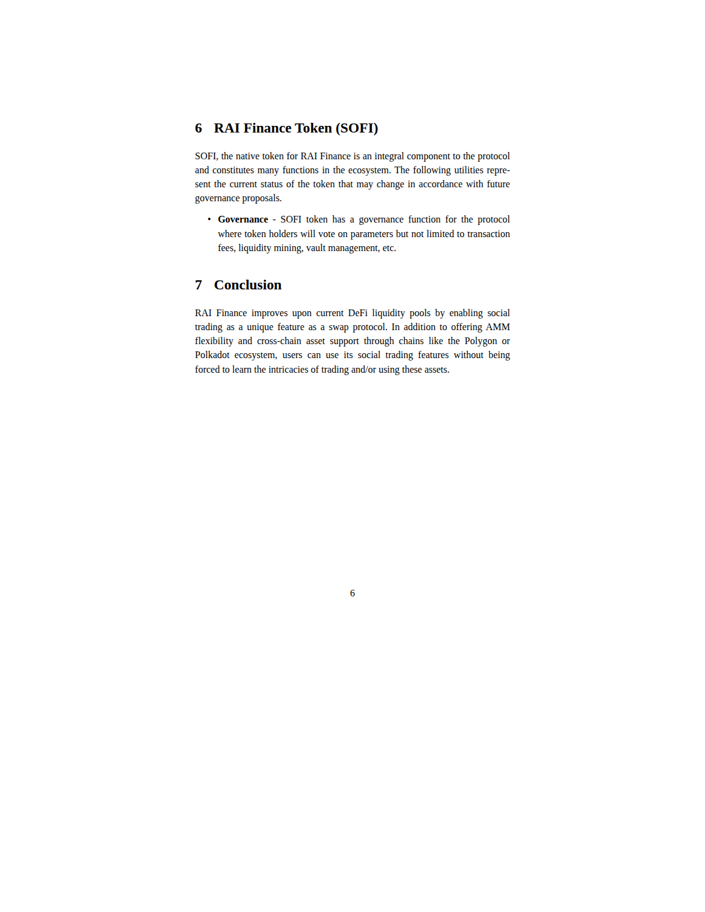6 RAI Finance Token (SOFI)
SOFI, the native token for RAI Finance is an integral component to the protocol and constitutes many functions in the ecosystem. The following utilities represent the current status of the token that may change in accordance with future governance proposals.
Governance - SOFI token has a governance function for the protocol where token holders will vote on parameters but not limited to transaction fees, liquidity mining, vault management, etc.
7 Conclusion
RAI Finance improves upon current DeFi liquidity pools by enabling social trading as a unique feature as a swap protocol. In addition to offering AMM flexibility and cross-chain asset support through chains like the Polygon or Polkadot ecosystem, users can use its social trading features without being forced to learn the intricacies of trading and/or using these assets.
6